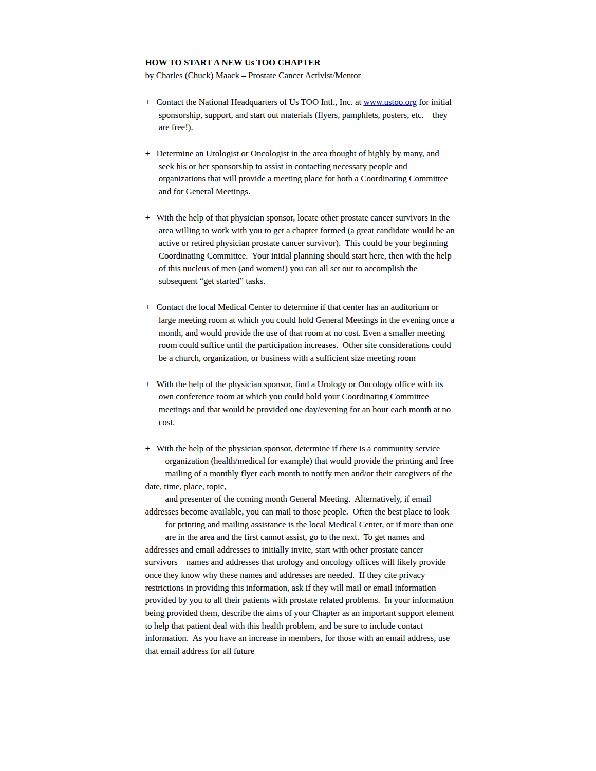HOW TO START A NEW Us TOO CHAPTER
by Charles (Chuck) Maack – Prostate Cancer Activist/Mentor
+ Contact the National Headquarters of Us TOO Intl., Inc. at www.ustoo.org for initial sponsorship, support, and start out materials (flyers, pamphlets, posters, etc. – they are free!).
+ Determine an Urologist or Oncologist in the area thought of highly by many, and seek his or her sponsorship to assist in contacting necessary people and organizations that will provide a meeting place for both a Coordinating Committee and for General Meetings.
+ With the help of that physician sponsor, locate other prostate cancer survivors in the area willing to work with you to get a chapter formed (a great candidate would be an active or retired physician prostate cancer survivor). This could be your beginning Coordinating Committee. Your initial planning should start here, then with the help of this nucleus of men (and women!) you can all set out to accomplish the subsequent “get started” tasks.
+ Contact the local Medical Center to determine if that center has an auditorium or large meeting room at which you could hold General Meetings in the evening once a month, and would provide the use of that room at no cost. Even a smaller meeting room could suffice until the participation increases. Other site considerations could be a church, organization, or business with a sufficient size meeting room
+ With the help of the physician sponsor, find a Urology or Oncology office with its own conference room at which you could hold your Coordinating Committee meetings and that would be provided one day/evening for an hour each month at no cost.
+ With the help of the physician sponsor, determine if there is a community service
organization (health/medical for example) that would provide the printing and free
mailing of a monthly flyer each month to notify men and/or their caregivers of the
date, time, place, topic,
and presenter of the coming month General Meeting. Alternatively, if email addresses become available, you can mail to those people. Often the best place to look
for printing and mailing assistance is the local Medical Center, or if more than one
are in the area and the first cannot assist, go to the next. To get names and addresses and email addresses to initially invite, start with other prostate cancer survivors – names and addresses that urology and oncology offices will likely provide once they know why these names and addresses are needed. If they cite privacy restrictions in providing this information, ask if they will mail or email information provided by you to all their patients with prostate related problems. In your information being provided them, describe the aims of your Chapter as an important support element to help that patient deal with this health problem, and be sure to include contact information. As you have an increase in members, for those with an email address, use that email address for all future